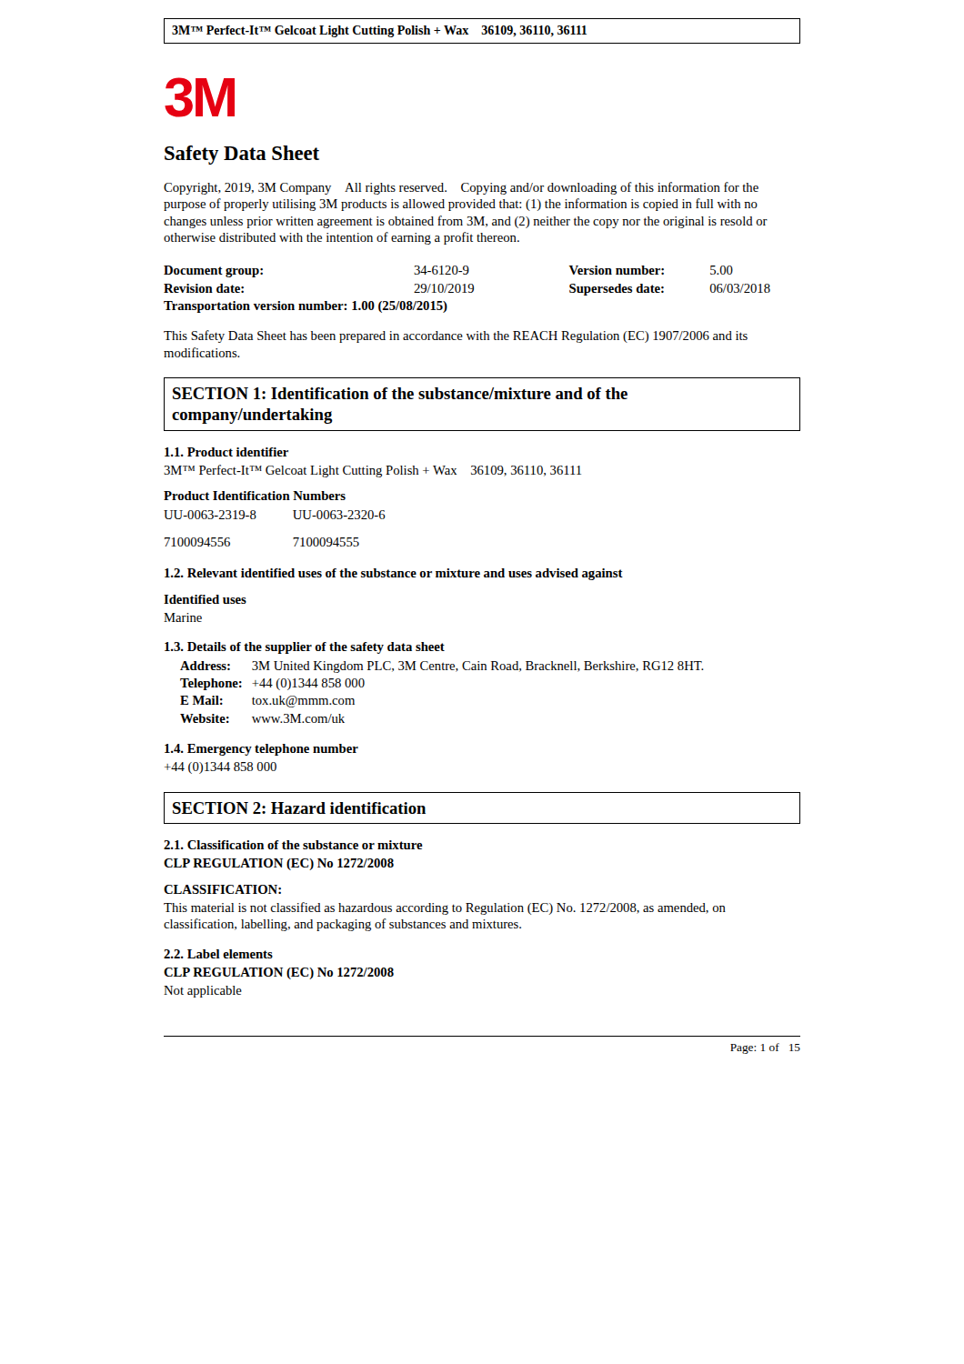3M™ Perfect-It™ Gelcoat Light Cutting Polish + Wax 36109, 36110, 36111
3M
Safety Data Sheet
Copyright, 2019, 3M Company All rights reserved. Copying and/or downloading of this information for the purpose of properly utilising 3M products is allowed provided that: (1) the information is copied in full with no changes unless prior written agreement is obtained from 3M, and (2) neither the copy nor the original is resold or otherwise distributed with the intention of earning a profit thereon.
| Document group: | 34-6120-9 | Version number: | 5.00 |
| Revision date: | 29/10/2019 | Supersedes date: | 06/03/2018 |
| Transportation version number: 1.00 (25/08/2015) | | |
This Safety Data Sheet has been prepared in accordance with the REACH Regulation (EC) 1907/2006 and its modifications.
SECTION 1: Identification of the substance/mixture and of the company/undertaking
1.1. Product identifier
3M™ Perfect-It™ Gelcoat Light Cutting Polish + Wax 36109, 36110, 36111
Product Identification Numbers
| UU-0063-2319-8 | UU-0063-2320-6 |
| 7100094556 | 7100094555 |
1.2. Relevant identified uses of the substance or mixture and uses advised against
Identified uses
Marine
1.3. Details of the supplier of the safety data sheet
| Address: | 3M United Kingdom PLC, 3M Centre, Cain Road, Bracknell, Berkshire, RG12 8HT. |
| Telephone: | +44 (0)1344 858 000 |
| E Mail: | tox.uk@mmm.com |
| Website: | www.3M.com/uk |
1.4. Emergency telephone number
+44 (0)1344 858 000
SECTION 2: Hazard identification
2.1. Classification of the substance or mixture
CLP REGULATION (EC) No 1272/2008
CLASSIFICATION:
This material is not classified as hazardous according to Regulation (EC) No. 1272/2008, as amended, on classification, labelling, and packaging of substances and mixtures.
2.2. Label elements
CLP REGULATION (EC) No 1272/2008
Not applicable
Page: 1 of 15